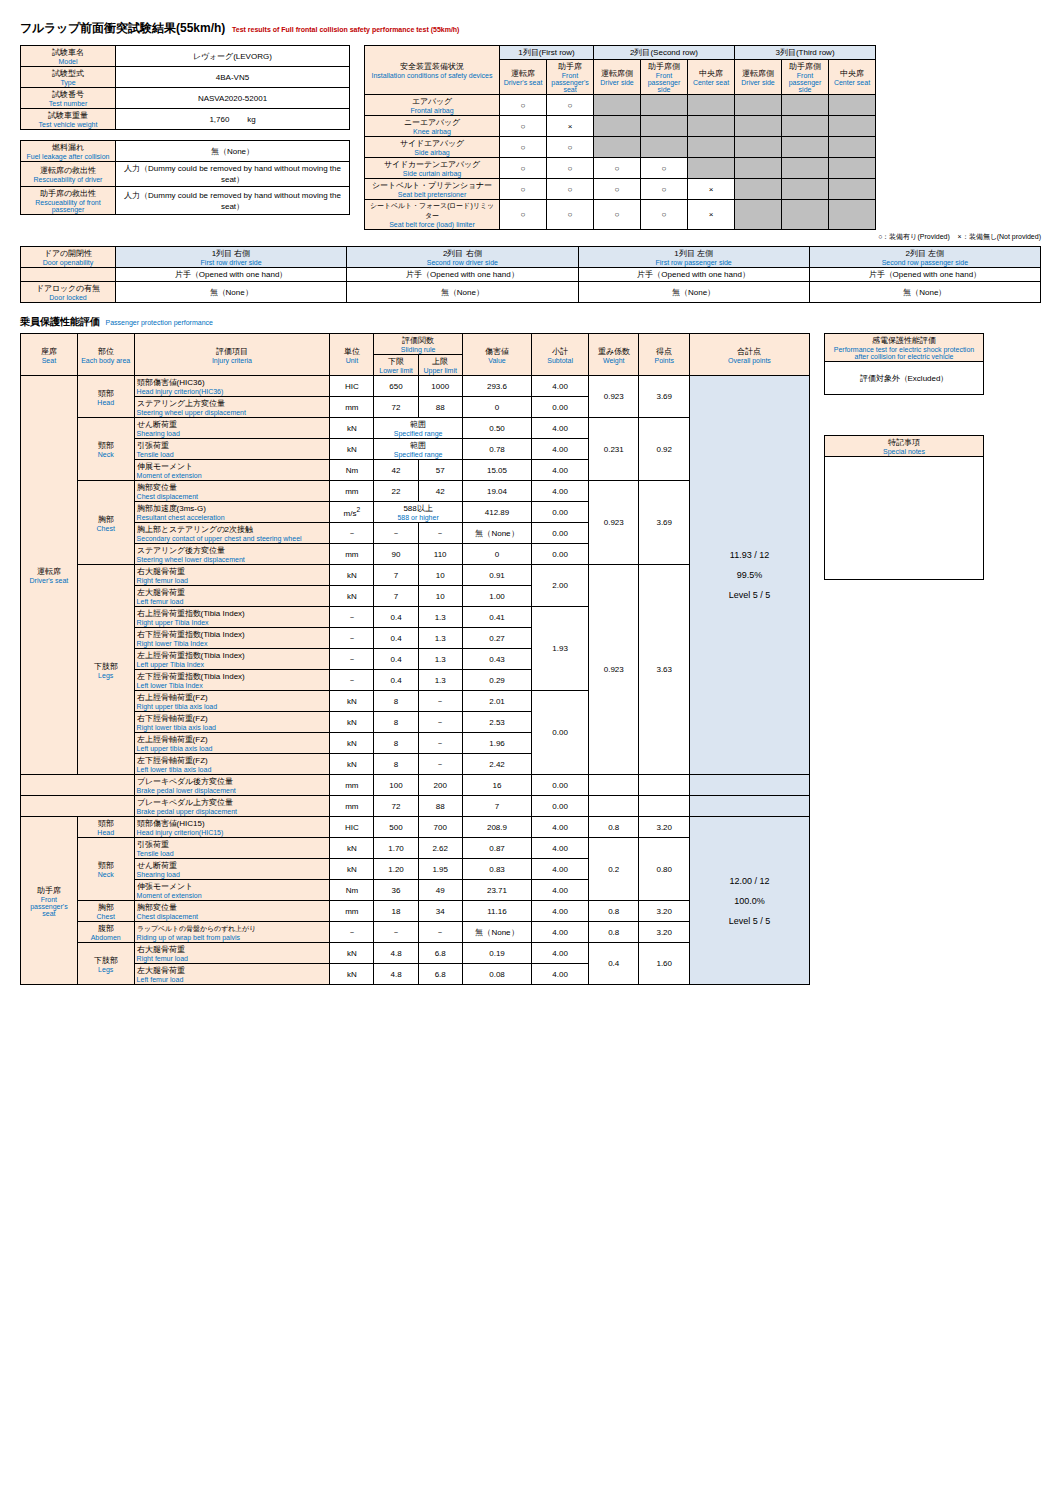フルラップ前面衝突試験結果(55km/h) Test results of Full frontal collision safety performance test (55km/h)
| / 試験車名 Model / レヴォーグ(LEVORG) / / 試験型式 Type / 4BA-VN5 / / 試験番号 Test number / NASVA2020-52001 / / 試験車重量 Test vehicle weight / 1,760 kg / / 燃料漏れ Fuel leakage after collision / 無（None） / / 運転席の救出性 Rescueability of driver / 人力（Dummy could be removed by hand without moving the seat） / / 助手席の救出性 Rescueability of front passenger / 人力（Dummy could be removed by hand without moving the seat） / | | / 安全装置装備状況 Installation conditions of safety devices / 1列目(First row) / 2列目(Second row) / 3列目(Third row) / / 運転席 Driver's seat / 助手席 Front passenger's seat / 運転席側 Driver side / 助手席側 Front passenger side / 中央席 Center seat / 運転席側 Driver side / 助手席側 Front passenger side / 中央席 Center seat / / エアバッグ Frontal airbag / ○ / ○ / / / / / / / / ニーエアバッグ Knee airbag / ○ / × / / / / / / / / サイドエアバッグ Side airbag / ○ / ○ / / / / / / / / サイドカーテンエアバッグ Side curtain airbag / ○ / ○ / ○ / ○ / / / / / / シートベルト・プリテンショナー Seat belt pretensioner / ○ / ○ / ○ / ○ / × / / / / / シートベルト・フォース(ロード)リミッター Seat belt force (load) limiter / ○ / ○ / ○ / ○ / × / / / / ○：装備有り(Provided) ×：装備無し(Not provided) |
| ドアの開閉性 Door openability | 1列目 右側 First row driver side | 2列目 右側 Second row driver side | 1列目 左側 First row passenger side | 2列目 左側 Second row passenger side |
| | 片手（Opened with one hand） | 片手（Opened with one hand） | 片手（Opened with one hand） | 片手（Opened with one hand） |
| ドアロックの有無 Door locked | 無（None） | 無（None） | 無（None） | 無（None） |
乗員保護性能評価 Passenger protection performance
| / 座席 Seat / 部位 Each body area / 評価項目 Injury criteria / 単位 Unit / 評価関数 Sliding rule / 傷害値 Value / 小計 Subtotal / 重み係数 Weight / 得点 Points / 合計点 Overall points / / 下限 Lower limit / 上限 Upper limit / / 運転席 Driver's seat / 頭部 Head / 頭部傷害値(HIC36) Head injury criterion(HIC36) / HIC / 650 / 1000 / 293.6 / 4.00 / 0.923 / 3.69 / 11.93 / 12 99.5% Level 5 / 5 / / ステアリング上方変位量 Steering wheel upper displacement / mm / 72 / 88 / 0 / 0.00 / / 頸部 Neck / せん断荷重 Shearing load / kN / 範囲 Specified range / 0.50 / 4.00 / 0.231 / 0.92 / / 引張荷重 Tensile load / kN / 範囲 Specified range / 0.78 / 4.00 / / 伸展モーメント Moment of extension / Nm / 42 / 57 / 15.05 / 4.00 / / 胸部 Chest / 胸部変位量 Chest displacement / mm / 22 / 42 / 19.04 / 4.00 / 0.923 / 3.69 / / 胸部加速度(3ms-G) Resultant chest acceleration / m/s 2 / 588以上 588 or higher / 412.89 / 0.00 / / 胸上部とステアリングの2次接触 Secondary contact of upper chest and steering wheel / － / － / － / 無（None） / 0.00 / / ステアリング後方変位量 Steering wheel lower displacement / mm / 90 / 110 / 0 / 0.00 / / 下肢部 Legs / 右大腿骨荷重 Right femur load / kN / 7 / 10 / 0.91 / 2.00 / 0.923 / 3.63 / / 左大腿骨荷重 Left femur load / kN / 7 / 10 / 1.00 / / 右上脛骨荷重指数(Tibia Index) Right upper Tibia Index / － / 0.4 / 1.3 / 0.41 / 1.93 / / 右下脛骨荷重指数(Tibia Index) Right lower Tibia Index / － / 0.4 / 1.3 / 0.27 / / 左上脛骨荷重指数(Tibia Index) Left upper Tibia Index / － / 0.4 / 1.3 / 0.43 / / 左下脛骨荷重指数(Tibia Index) Left lower Tibia Index / － / 0.4 / 1.3 / 0.29 / / 右上脛骨軸荷重(FZ) Right upper tibia axis load / kN / 8 / － / 2.01 / 0.00 / / 右下脛骨軸荷重(FZ) Right lower tibia axis load / kN / 8 / － / 2.53 / / 左上脛骨軸荷重(FZ) Left upper tibia axis load / kN / 8 / － / 1.96 / / 左下脛骨軸荷重(FZ) Left lower tibia axis load / kN / 8 / － / 2.42 / / / ブレーキペダル後方変位量 Brake pedal lower displacement / mm / 100 / 200 / 16 / 0.00 / / / / / / ブレーキペダル上方変位量 Brake pedal upper displacement / mm / 72 / 88 / 7 / 0.00 / / / / / 助手席 Front passenger's seat / 頭部 Head / 頭部傷害値(HIC15) Head injury criterion(HIC15) / HIC / 500 / 700 / 208.9 / 4.00 / 0.8 / 3.20 / 12.00 / 12 100.0% Level 5 / 5 / / 頸部 Neck / 引張荷重 Tensile load / kN / 1.70 / 2.62 / 0.87 / 4.00 / 0.2 / 0.80 / / せん断荷重 Shearing load / kN / 1.20 / 1.95 / 0.83 / 4.00 / / 伸張モーメント Moment of extension / Nm / 36 / 49 / 23.71 / 4.00 / / 胸部 Chest / 胸部変位量 Chest displacement / mm / 18 / 34 / 11.16 / 4.00 / 0.8 / 3.20 / / 腹部 Abdomen / ラップベルトの骨盤からのずれ上がり Riding up of wrap belt from palvis / － / － / － / 無（None） / 4.00 / 0.8 / 3.20 / / 下肢部 Legs / 右大腿骨荷重 Right femur load / kN / 4.8 / 6.8 / 0.19 / 4.00 / 0.4 / 1.60 / / 左大腿骨荷重 Left femur load / kN / 4.8 / 6.8 / 0.08 / 4.00 / | | / 感電保護性能評価 Performance test for electric shock protection after collision for electric vehicle / / 評価対象外（Excluded） / / 特記事項 Special notes / |